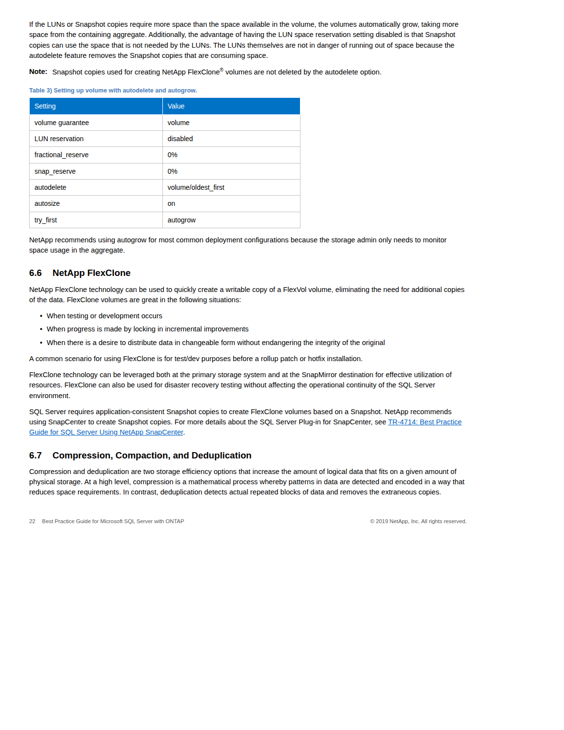If the LUNs or Snapshot copies require more space than the space available in the volume, the volumes automatically grow, taking more space from the containing aggregate. Additionally, the advantage of having the LUN space reservation setting disabled is that Snapshot copies can use the space that is not needed by the LUNs. The LUNs themselves are not in danger of running out of space because the autodelete feature removes the Snapshot copies that are consuming space.
Note:
Snapshot copies used for creating NetApp FlexClone® volumes are not deleted by the autodelete option.
Table 3) Setting up volume with autodelete and autogrow.
| Setting | Value |
| --- | --- |
| volume guarantee | volume |
| LUN reservation | disabled |
| fractional_reserve | 0% |
| snap_reserve | 0% |
| autodelete | volume/oldest_first |
| autosize | on |
| try_first | autogrow |
NetApp recommends using autogrow for most common deployment configurations because the storage admin only needs to monitor space usage in the aggregate.
6.6 NetApp FlexClone
NetApp FlexClone technology can be used to quickly create a writable copy of a FlexVol volume, eliminating the need for additional copies of the data. FlexClone volumes are great in the following situations:
When testing or development occurs
When progress is made by locking in incremental improvements
When there is a desire to distribute data in changeable form without endangering the integrity of the original
A common scenario for using FlexClone is for test/dev purposes before a rollup patch or hotfix installation.
FlexClone technology can be leveraged both at the primary storage system and at the SnapMirror destination for effective utilization of resources. FlexClone can also be used for disaster recovery testing without affecting the operational continuity of the SQL Server environment.
SQL Server requires application-consistent Snapshot copies to create FlexClone volumes based on a Snapshot. NetApp recommends using SnapCenter to create Snapshot copies. For more details about the SQL Server Plug-in for SnapCenter, see TR-4714: Best Practice Guide for SQL Server Using NetApp SnapCenter.
6.7 Compression, Compaction, and Deduplication
Compression and deduplication are two storage efficiency options that increase the amount of logical data that fits on a given amount of physical storage. At a high level, compression is a mathematical process whereby patterns in data are detected and encoded in a way that reduces space requirements. In contrast, deduplication detects actual repeated blocks of data and removes the extraneous copies.
22 Best Practice Guide for Microsoft SQL Server with ONTAP
© 2019 NetApp, Inc. All rights reserved.